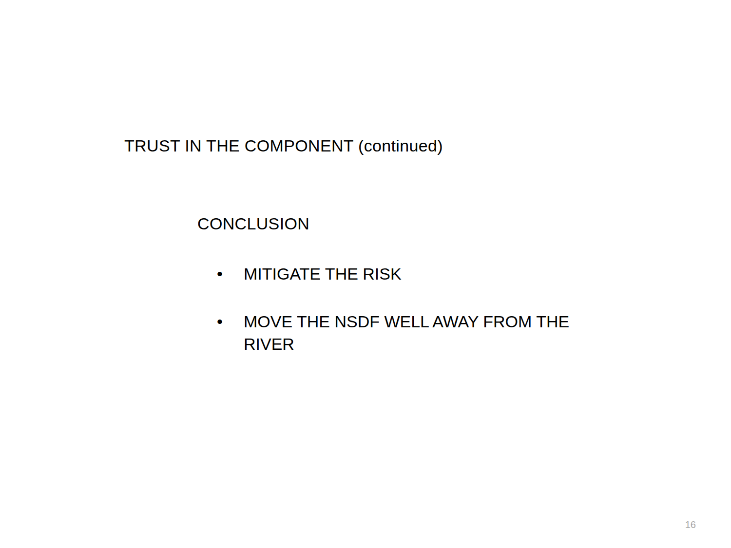TRUST IN THE COMPONENT (continued)
CONCLUSION
MITIGATE THE RISK
MOVE THE NSDF WELL AWAY FROM THE RIVER
16